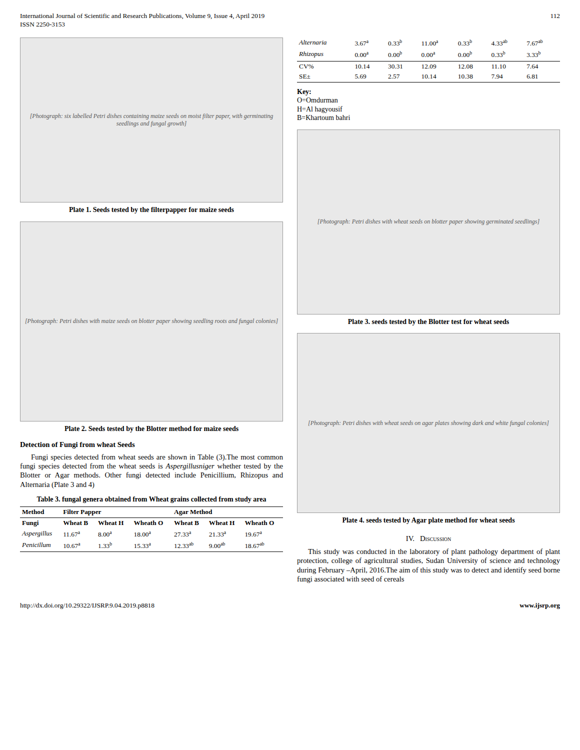International Journal of Scientific and Research Publications, Volume 9, Issue 4, April 2019
ISSN 2250-3153
112
[Photograph: six labelled Petri dishes containing maize seeds on moist filter paper, with germinating seedlings and fungal growth]
Plate 1. Seeds tested by the filterpapper for maize seeds
[Photograph: Petri dishes with maize seeds on blotter paper showing seedling roots and fungal colonies]
Plate 2. Seeds tested by the Blotter method for maize seeds
Detection of Fungi from wheat Seeds
Fungi species detected from wheat seeds are shown in Table (3).The most common fungi species detected from the wheat seeds is Aspergillusniger whether tested by the Blotter or Agar methods. Other fungi detected include Penicillium, Rhizopus and Alternaria (Plate 3 and 4)
Table 3. fungal genera obtained from Wheat grains collected from study area
| Method | Filter Papper | Agar Method |
| --- | --- | --- |
| Fungi | Wheat B | Wheat H | Wheath O | Wheat B | Wheat H | Wheath O |
| Aspergillus | 11.67 a | 8.00 a | 18.00 a | 27.33 a | 21.33 a | 19.67 a |
| Penicillum | 10.67 a | 1.33 b | 15.33 a | 12.33 ab | 9.00 ab | 18.67 ab |
| Alternaria | 3.67 a | 0.33 b | 11.00 a | 0.33 b | 4.33 ab | 7.67 ab |
| Rhizopus | 0.00 a | 0.00 b | 0.00 a | 0.00 b | 0.33 b | 3.33 b |
| CV% | 10.14 | 30.31 | 12.09 | 12.08 | 11.10 | 7.64 |
| SE± | 5.69 | 2.57 | 10.14 | 10.38 | 7.94 | 6.81 |
Key:
O=Omdurman
H=Al hagyousif
B=Khartoum bahri
[Photograph: Petri dishes with wheat seeds on blotter paper showing germinated seedlings]
Plate 3. seeds tested by the Blotter test for wheat seeds
[Photograph: Petri dishes with wheat seeds on agar plates showing dark and white fungal colonies]
Plate 4. seeds tested by Agar plate method for wheat seeds
IV. Discussion
This study was conducted in the laboratory of plant pathology department of plant protection, college of agricultural studies, Sudan University of science and technology during February –April, 2016.The aim of this study was to detect and identify seed borne fungi associated with seed of cereals
http://dx.doi.org/10.29322/IJSRP.9.04.2019.p8818
www.ijsrp.org